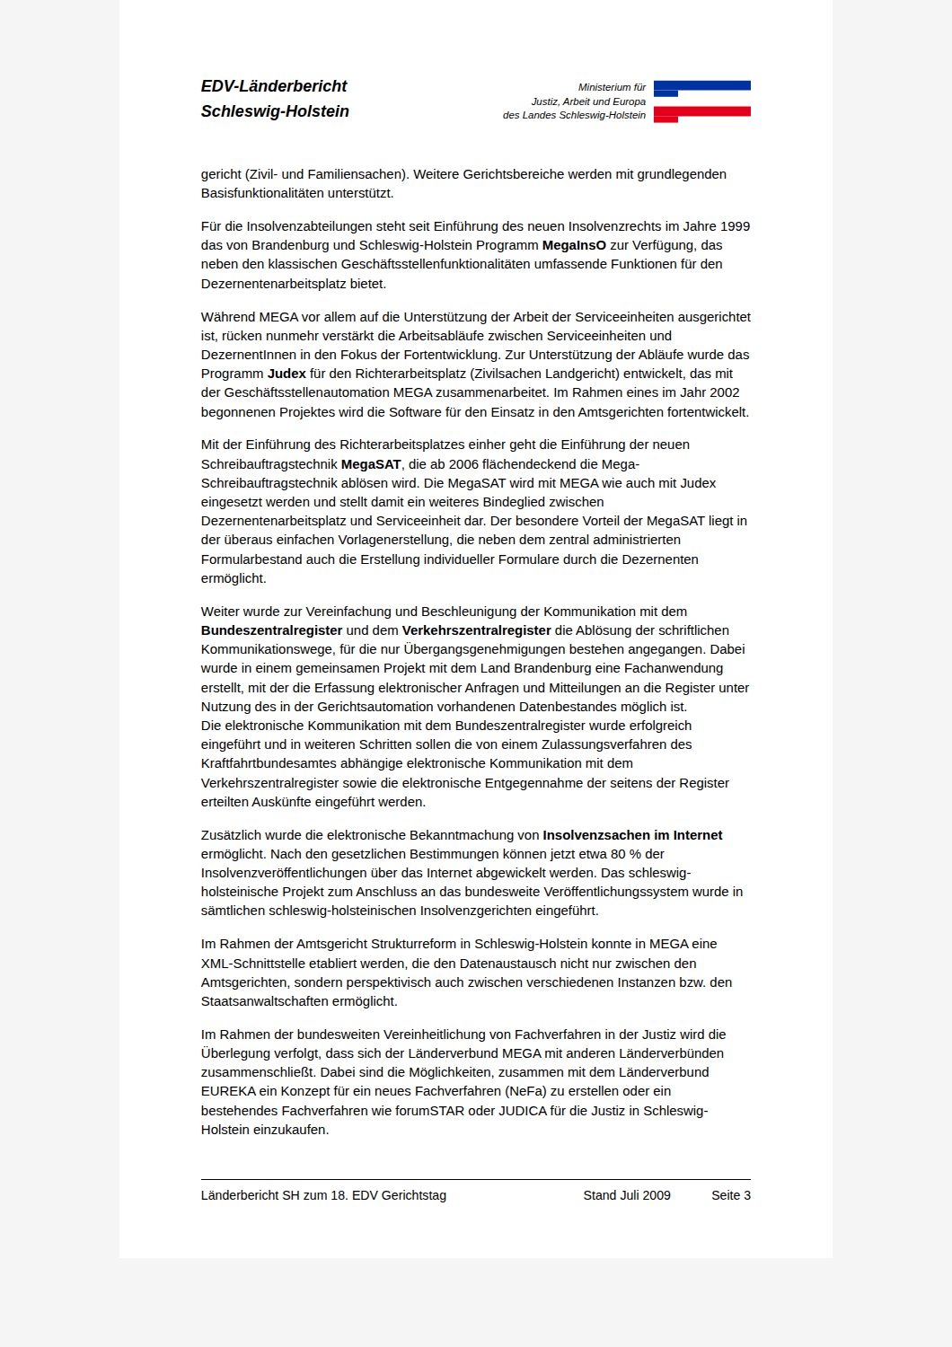EDV-Länderbericht
Schleswig-Holstein
Ministerium für
Justiz, Arbeit und Europa
des Landes Schleswig-Holstein
gericht (Zivil- und Familiensachen). Weitere Gerichtsbereiche werden mit grundlegenden Basisfunktionalitäten unterstützt.
Für die Insolvenzabteilungen steht seit Einführung des neuen Insolvenzrechts im Jahre 1999 das von Brandenburg und Schleswig-Holstein Programm MegaInsO zur Verfügung, das neben den klassischen Geschäftsstellenfunktionalitäten umfassende Funktionen für den Dezernentenarbeitsplatz bietet.
Während MEGA vor allem auf die Unterstützung der Arbeit der Serviceeinheiten ausgerichtet ist, rücken nunmehr verstärkt die Arbeitsabläufe zwischen Serviceeinheiten und DezernentInnen in den Fokus der Fortentwicklung. Zur Unterstützung der Abläufe wurde das Programm Judex für den Richterarbeitsplatz (Zivilsachen Landgericht) entwickelt, das mit der Geschäftsstellenautomation MEGA zusammenarbeitet. Im Rahmen eines im Jahr 2002 begonnenen Projektes wird die Software für den Einsatz in den Amtsgerichten fortentwickelt.
Mit der Einführung des Richterarbeitsplatzes einher geht die Einführung der neuen Schreibauftragstechnik MegaSAT, die ab 2006 flächendeckend die Mega-Schreibauftragstechnik ablösen wird. Die MegaSAT wird mit MEGA wie auch mit Judex eingesetzt werden und stellt damit ein weiteres Bindeglied zwischen Dezernentenarbeitsplatz und Serviceeinheit dar. Der besondere Vorteil der MegaSAT liegt in der überaus einfachen Vorlagenerstellung, die neben dem zentral administrierten Formularbestand auch die Erstellung individueller Formulare durch die Dezernenten ermöglicht.
Weiter wurde zur Vereinfachung und Beschleunigung der Kommunikation mit dem Bundeszentralregister und dem Verkehrszentralregister die Ablösung der schriftlichen Kommunikationswege, für die nur Übergangsgenehmigungen bestehen angegangen. Dabei wurde in einem gemeinsamen Projekt mit dem Land Brandenburg eine Fachanwendung erstellt, mit der die Erfassung elektronischer Anfragen und Mitteilungen an die Register unter Nutzung des in der Gerichtsautomation vorhandenen Datenbestandes möglich ist.
Die elektronische Kommunikation mit dem Bundeszentralregister wurde erfolgreich eingeführt und in weiteren Schritten sollen die von einem Zulassungsverfahren des Kraftfahrtbundesamtes abhängige elektronische Kommunikation mit dem Verkehrszentralregister sowie die elektronische Entgegennahme der seitens der Register erteilten Auskünfte eingeführt werden.
Zusätzlich wurde die elektronische Bekanntmachung von Insolvenzsachen im Internet ermöglicht. Nach den gesetzlichen Bestimmungen können jetzt etwa 80 % der Insolvenzveröffentlichungen über das Internet abgewickelt werden. Das schleswig-holsteinische Projekt zum Anschluss an das bundesweite Veröffentlichungssystem wurde in sämtlichen schleswig-holsteinischen Insolvenzgerichten eingeführt.
Im Rahmen der Amtsgericht Strukturreform in Schleswig-Holstein konnte in MEGA eine XML-Schnittstelle etabliert werden, die den Datenaustausch nicht nur zwischen den Amtsgerichten, sondern perspektivisch auch zwischen verschiedenen Instanzen bzw. den Staatsanwaltschaften ermöglicht.
Im Rahmen der bundesweiten Vereinheitlichung von Fachverfahren in der Justiz wird die Überlegung verfolgt, dass sich der Länderverbund MEGA mit anderen Länderverbünden zusammenschließt. Dabei sind die Möglichkeiten, zusammen mit dem Länderverbund EUREKA ein Konzept für ein neues Fachverfahren (NeFa) zu erstellen oder ein bestehendes Fachverfahren wie forumSTAR oder JUDICA für die Justiz in Schleswig-Holstein einzukaufen.
Länderbericht SH zum 18. EDV Gerichtstag
Stand Juli 2009
Seite 3